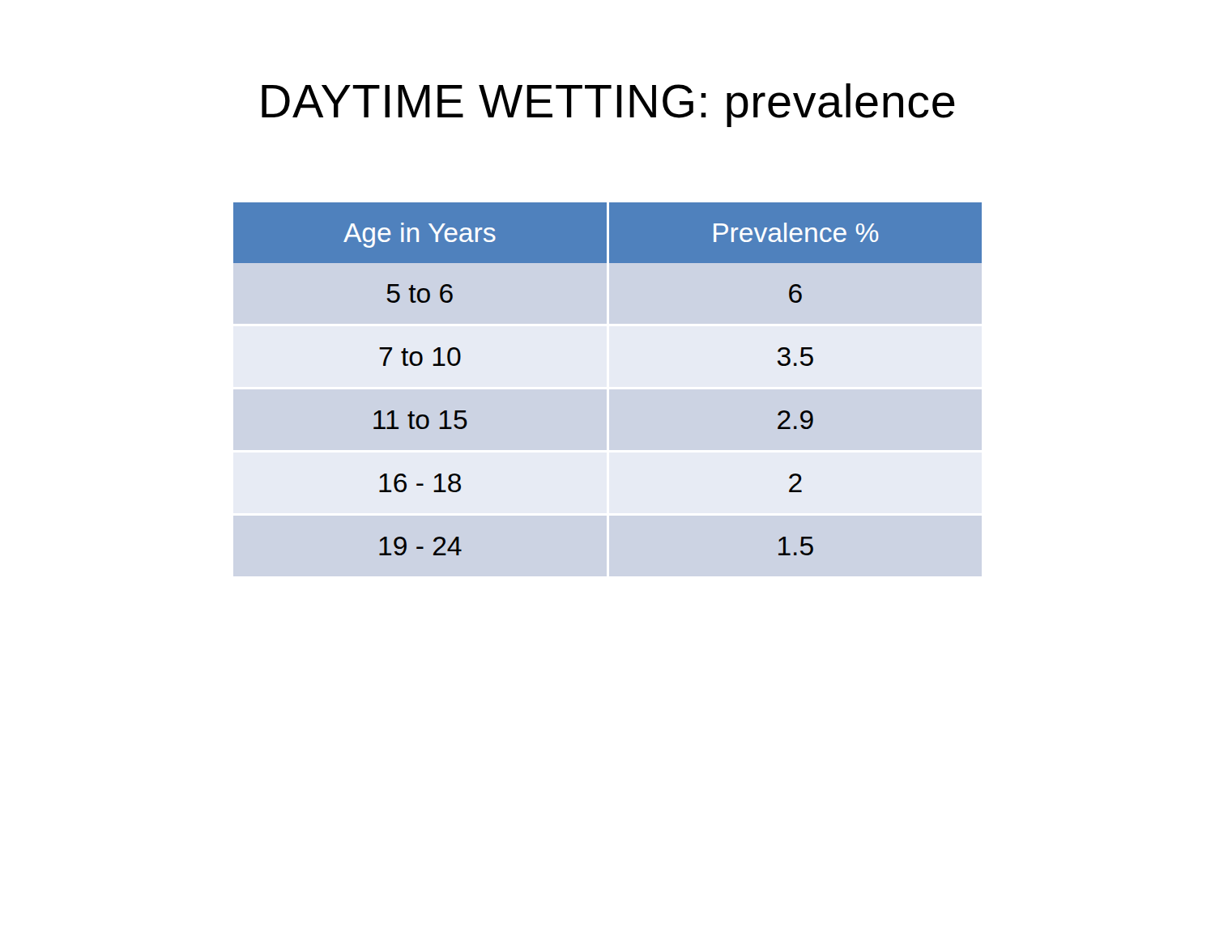DAYTIME WETTING: prevalence
| Age in Years | Prevalence % |
| --- | --- |
| 5 to 6 | 6 |
| 7 to 10 | 3.5 |
| 11 to 15 | 2.9 |
| 16 - 18 | 2 |
| 19 - 24 | 1.5 |